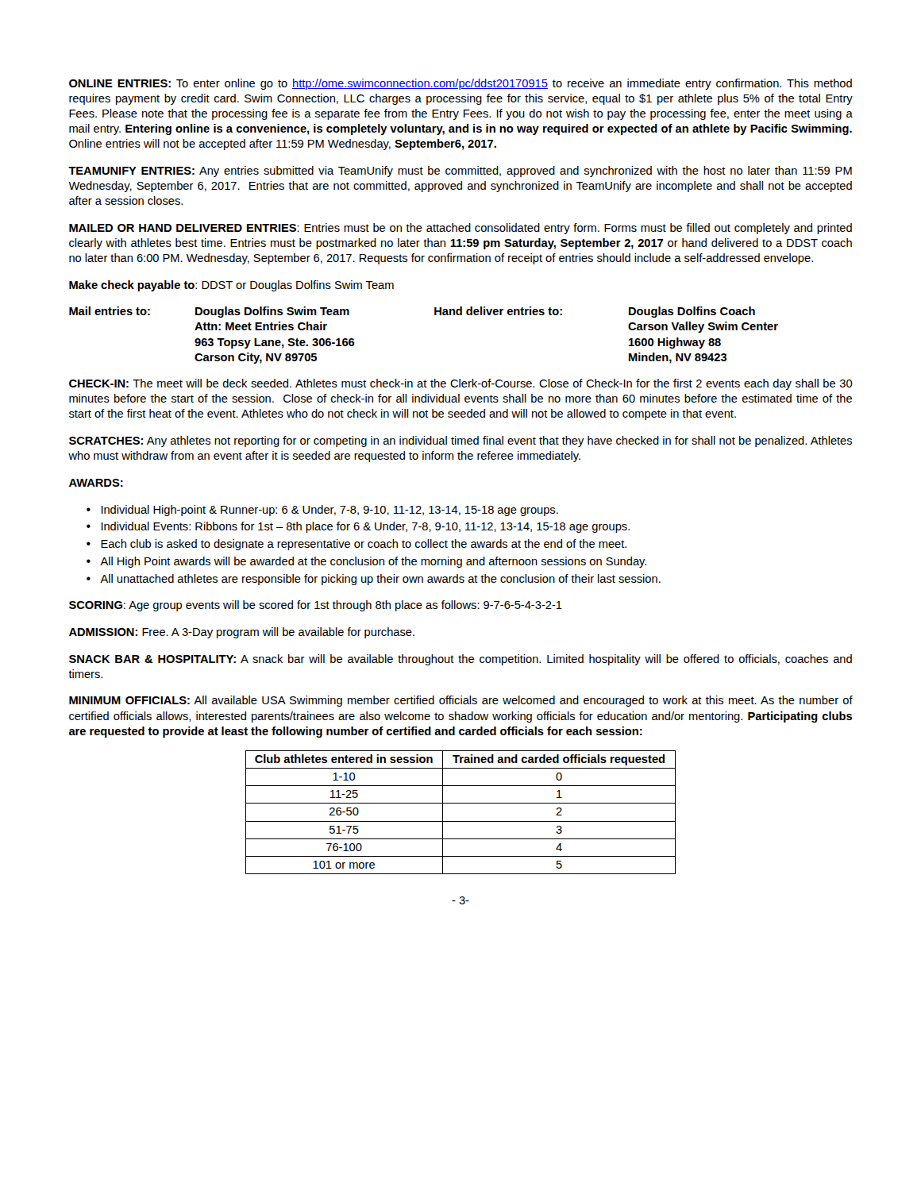ONLINE ENTRIES: To enter online go to http://ome.swimconnection.com/pc/ddst20170915 to receive an immediate entry confirmation. This method requires payment by credit card. Swim Connection, LLC charges a processing fee for this service, equal to $1 per athlete plus 5% of the total Entry Fees. Please note that the processing fee is a separate fee from the Entry Fees. If you do not wish to pay the processing fee, enter the meet using a mail entry. Entering online is a convenience, is completely voluntary, and is in no way required or expected of an athlete by Pacific Swimming. Online entries will not be accepted after 11:59 PM Wednesday, September6, 2017.
TEAMUNIFY ENTRIES: Any entries submitted via TeamUnify must be committed, approved and synchronized with the host no later than 11:59 PM Wednesday, September 6, 2017. Entries that are not committed, approved and synchronized in TeamUnify are incomplete and shall not be accepted after a session closes.
MAILED OR HAND DELIVERED ENTRIES: Entries must be on the attached consolidated entry form. Forms must be filled out completely and printed clearly with athletes best time. Entries must be postmarked no later than 11:59 pm Saturday, September 2, 2017 or hand delivered to a DDST coach no later than 6:00 PM. Wednesday, September 6, 2017. Requests for confirmation of receipt of entries should include a self-addressed envelope.
Make check payable to: DDST or Douglas Dolfins Swim Team
| Mail entries to: | Douglas Dolfins Swim Team | Hand deliver entries to: | Douglas Dolfins Coach |
| | Attn: Meet Entries Chair | | Carson Valley Swim Center |
| | 963 Topsy Lane, Ste. 306-166 | | 1600 Highway 88 |
| | Carson City, NV 89705 | | Minden, NV 89423 |
CHECK-IN: The meet will be deck seeded. Athletes must check-in at the Clerk-of-Course. Close of Check-In for the first 2 events each day shall be 30 minutes before the start of the session. Close of check-in for all individual events shall be no more than 60 minutes before the estimated time of the start of the first heat of the event. Athletes who do not check in will not be seeded and will not be allowed to compete in that event.
SCRATCHES: Any athletes not reporting for or competing in an individual timed final event that they have checked in for shall not be penalized. Athletes who must withdraw from an event after it is seeded are requested to inform the referee immediately.
AWARDS:
Individual High-point & Runner-up: 6 & Under, 7-8, 9-10, 11-12, 13-14, 15-18 age groups.
Individual Events: Ribbons for 1st – 8th place for 6 & Under, 7-8, 9-10, 11-12, 13-14, 15-18 age groups.
Each club is asked to designate a representative or coach to collect the awards at the end of the meet.
All High Point awards will be awarded at the conclusion of the morning and afternoon sessions on Sunday.
All unattached athletes are responsible for picking up their own awards at the conclusion of their last session.
SCORING: Age group events will be scored for 1st through 8th place as follows: 9-7-6-5-4-3-2-1
ADMISSION: Free. A 3-Day program will be available for purchase.
SNACK BAR & HOSPITALITY: A snack bar will be available throughout the competition. Limited hospitality will be offered to officials, coaches and timers.
MINIMUM OFFICIALS: All available USA Swimming member certified officials are welcomed and encouraged to work at this meet. As the number of certified officials allows, interested parents/trainees are also welcome to shadow working officials for education and/or mentoring. Participating clubs are requested to provide at least the following number of certified and carded officials for each session:
| Club athletes entered in session | Trained and carded officials requested |
| --- | --- |
| 1-10 | 0 |
| 11-25 | 1 |
| 26-50 | 2 |
| 51-75 | 3 |
| 76-100 | 4 |
| 101 or more | 5 |
- 3-